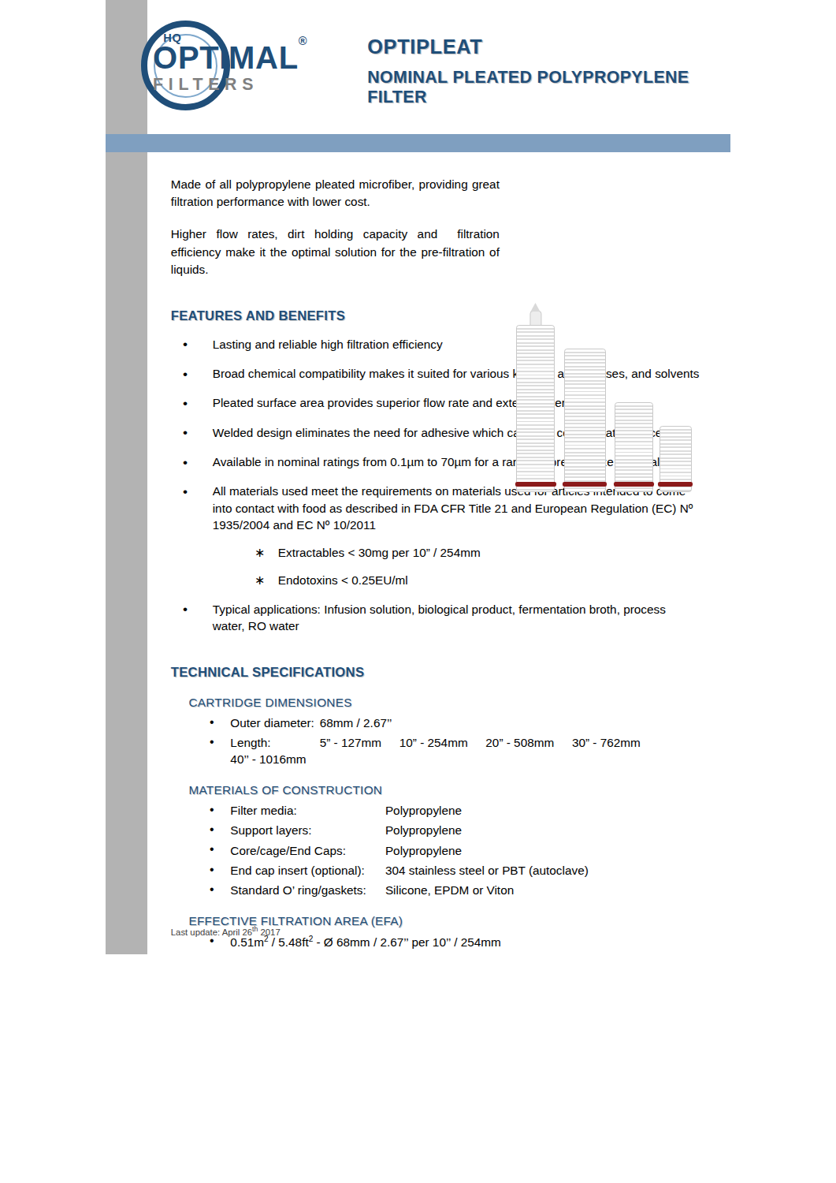HQ
OPTIMAL®
FILTERS
OPTIPLEAT
NOMINAL PLEATED POLYPROPYLENE FILTER
Made of all polypropylene pleated microfiber, providing great filtration performance with lower cost.
Higher flow rates, dirt holding capacity and filtration efficiency make it the optimal solution for the pre-filtration of liquids.
FEATURES AND BENEFITS
Lasting and reliable high filtration efficiency
Broad chemical compatibility makes it suited for various kinds of acids, bases, and solvents
Pleated surface area provides superior flow rate and extended service life
Welded design eliminates the need for adhesive which can be a contaminate source
Available in nominal ratings from 0.1µm to 70µm for a range of precise size removal
All materials used meet the requirements on materials used for articles intended to come into contact with food as described in FDA CFR Title 21 and European Regulation (EC) Nº 1935/2004 and EC Nº 10/2011
Extractables < 30mg per 10” / 254mm
Endotoxins < 0.25EU/ml
Typical applications: Infusion solution, biological product, fermentation broth, process water, RO water
TECHNICAL SPECIFICATIONS
CARTRIDGE DIMENSIONES
Outer diameter: 68mm / 2.67’’
Length: 5” - 127mm 10” - 254mm 20” - 508mm 30” - 762mm 40’’ - 1016mm
MATERIALS OF CONSTRUCTION
Filter media: Polypropylene
Support layers: Polypropylene
Core/cage/End Caps: Polypropylene
End cap insert (optional): 304 stainless steel or PBT (autoclave)
Standard O’ ring/gaskets: Silicone, EPDM or Viton
EFFECTIVE FILTRATION AREA (EFA)
0.51m2 / 5.48ft2 - Ø 68mm / 2.67’’ per 10’’ / 254mm
Last update: April 26th 2017